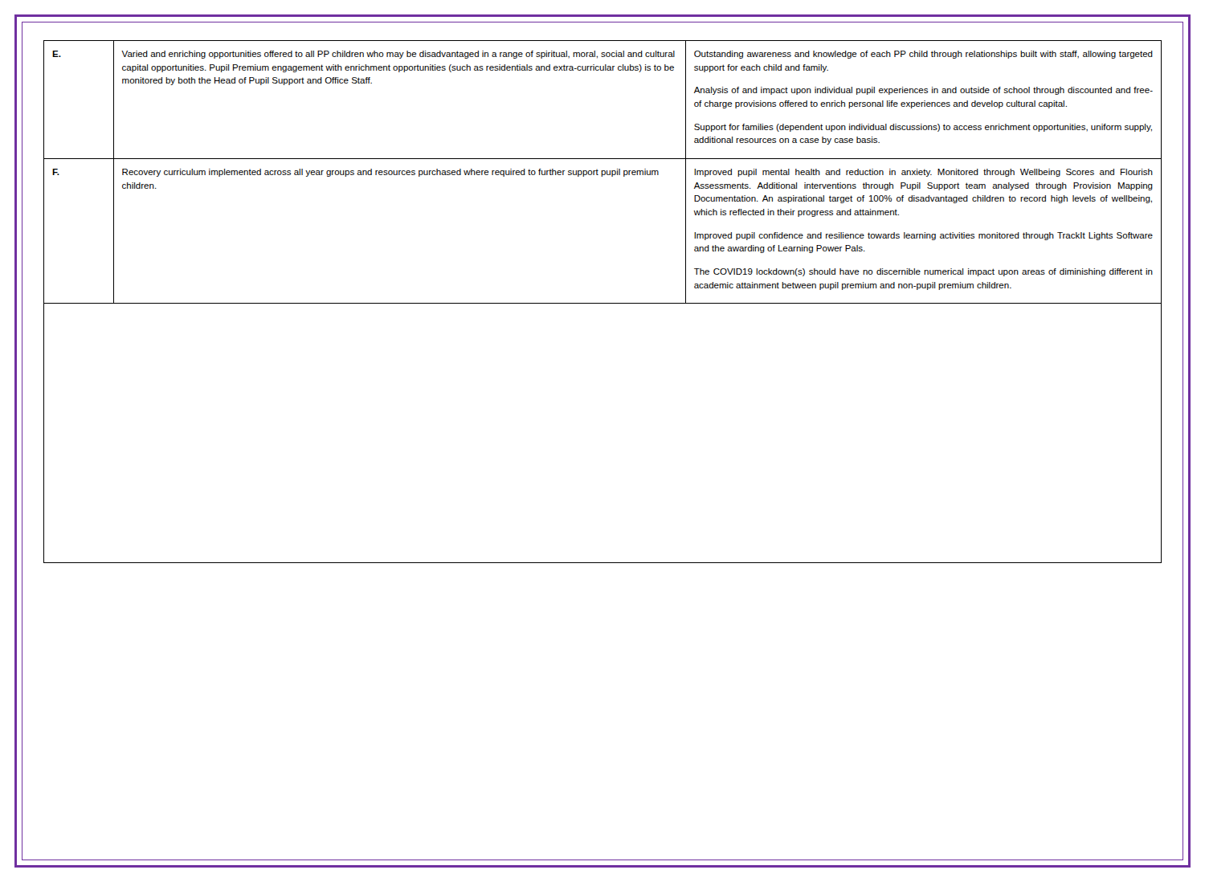| E. | Varied and enriching opportunities offered to all PP children who may be disadvantaged in a range of spiritual, moral, social and cultural capital opportunities. Pupil Premium engagement with enrichment opportunities (such as residentials and extra-curricular clubs) is to be monitored by both the Head of Pupil Support and Office Staff. | Outstanding awareness and knowledge of each PP child through relationships built with staff, allowing targeted support for each child and family. Analysis of and impact upon individual pupil experiences in and outside of school through discounted and free-of charge provisions offered to enrich personal life experiences and develop cultural capital. Support for families (dependent upon individual discussions) to access enrichment opportunities, uniform supply, additional resources on a case by case basis. |
| F. | Recovery curriculum implemented across all year groups and resources purchased where required to further support pupil premium children. | Improved pupil mental health and reduction in anxiety. Monitored through Wellbeing Scores and Flourish Assessments. Additional interventions through Pupil Support team analysed through Provision Mapping Documentation. An aspirational target of 100% of disadvantaged children to record high levels of wellbeing, which is reflected in their progress and attainment. Improved pupil confidence and resilience towards learning activities monitored through TrackIt Lights Software and the awarding of Learning Power Pals. The COVID19 lockdown(s) should have no discernible numerical impact upon areas of diminishing different in academic attainment between pupil premium and non-pupil premium children. |